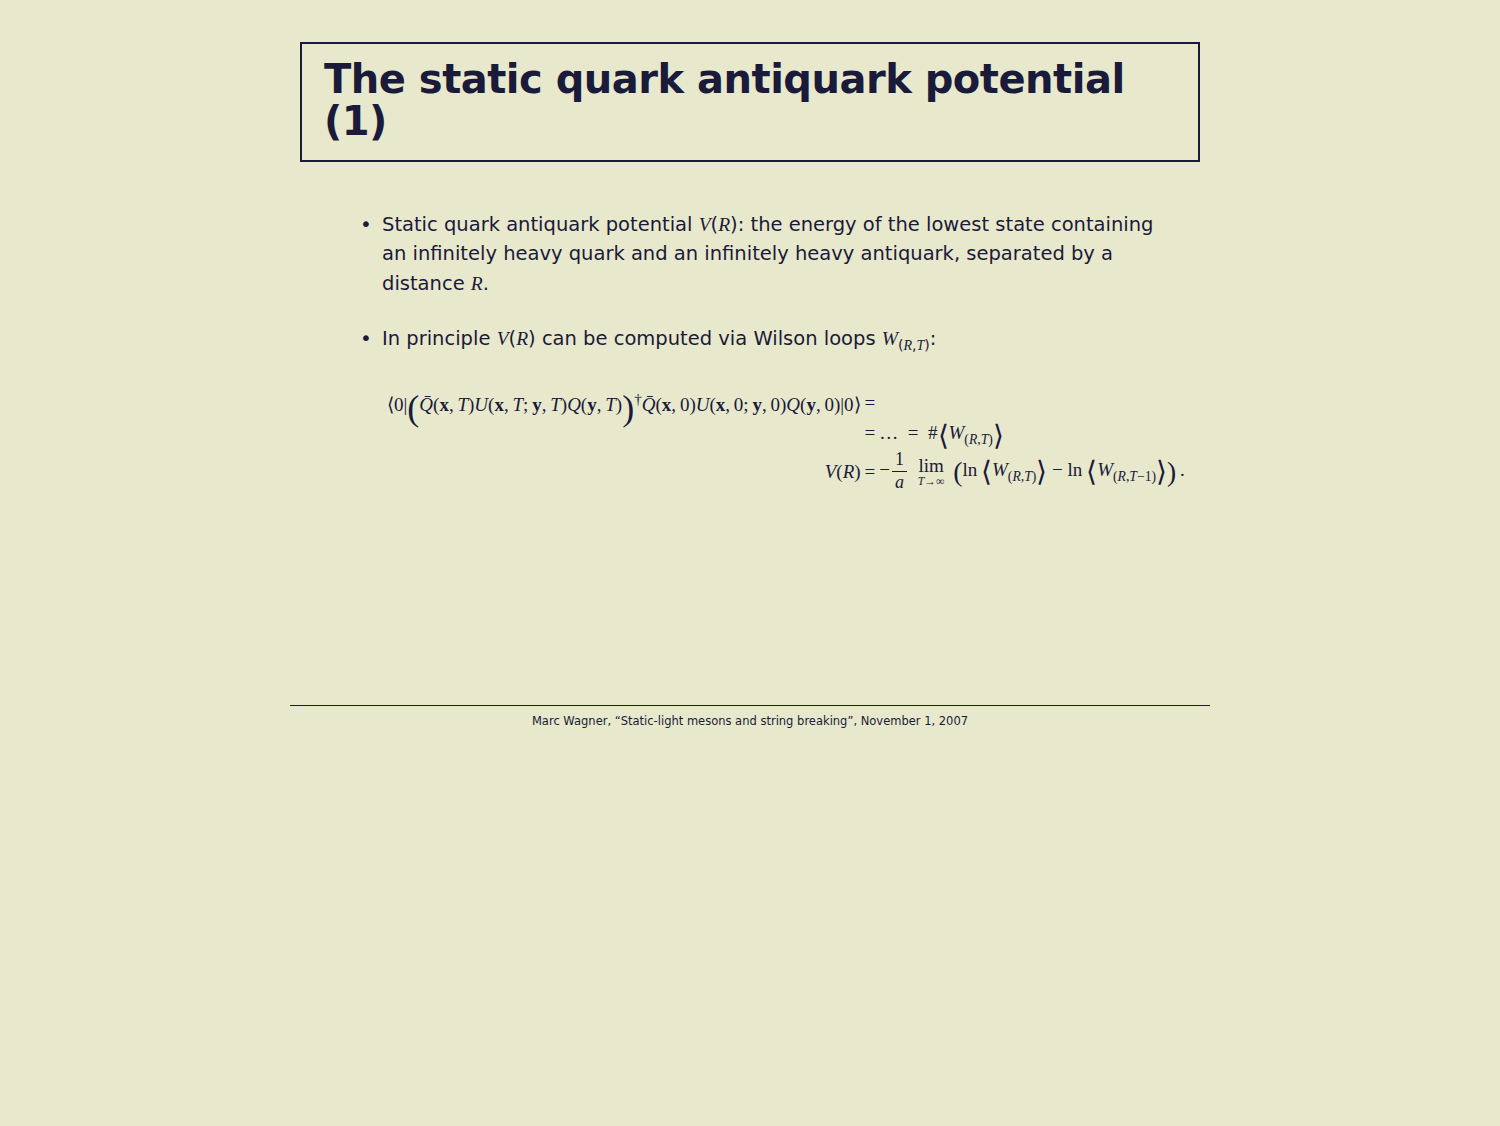The static quark antiquark potential (1)
Static quark antiquark potential V(R): the energy of the lowest state containing an infinitely heavy quark and an infinitely heavy antiquark, separated by a distance R.
In principle V(R) can be computed via Wilson loops W(R,T):
| ⟨0/ ( Q̄ ( x , T ) U ( x , T ; y , T ) Q ( y , T ) ) † Q̄ ( x , 0) U ( x , 0; y , 0) Q ( y , 0)/0⟩ | = | |
| | = | … = # ⟨ W ( R , T ) ⟩ |
| V ( R ) | = | − 1 a lim T →∞ ( ln ⟨ W ( R , T ) ⟩ − ln ⟨ W ( R , T −1) ⟩ ) . |
Marc Wagner, “Static-light mesons and string breaking”, November 1, 2007